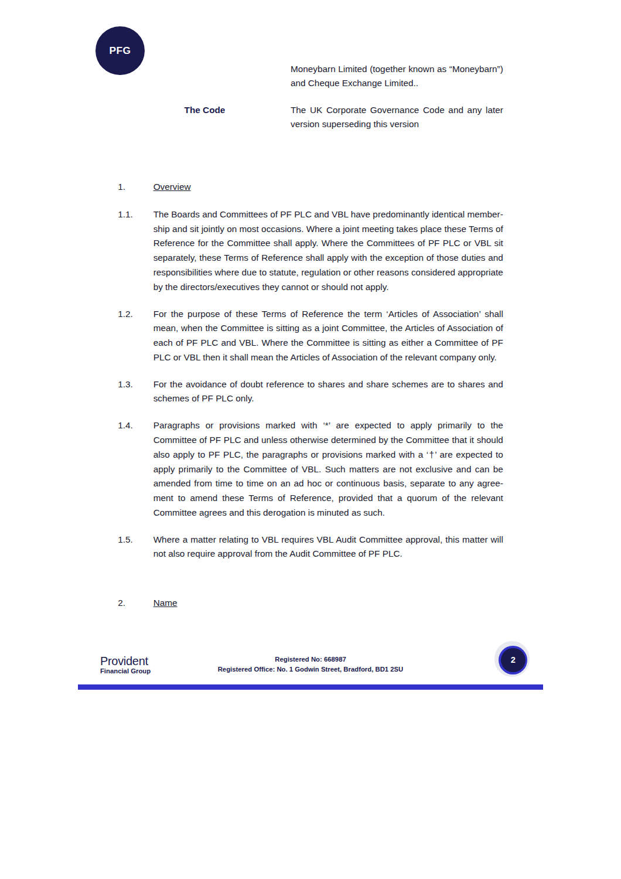PFG
Moneybarn Limited (together known as “Moneybarn”) and Cheque Exchange Limited..
The Code
The UK Corporate Governance Code and any later version superseding this version
1.
Overview
1.1.
The Boards and Committees of PF PLC and VBL have predominantly identical membership and sit jointly on most occasions. Where a joint meeting takes place these Terms of Reference for the Committee shall apply. Where the Committees of PF PLC or VBL sit separately, these Terms of Reference shall apply with the exception of those duties and responsibilities where due to statute, regulation or other reasons considered appropriate by the directors/executives they cannot or should not apply.
1.2.
For the purpose of these Terms of Reference the term ‘Articles of Association’ shall mean, when the Committee is sitting as a joint Committee, the Articles of Association of each of PF PLC and VBL. Where the Committee is sitting as either a Committee of PF PLC or VBL then it shall mean the Articles of Association of the relevant company only.
1.3.
For the avoidance of doubt reference to shares and share schemes are to shares and schemes of PF PLC only.
1.4.
Paragraphs or provisions marked with ‘*’ are expected to apply primarily to the Committee of PF PLC and unless otherwise determined by the Committee that it should also apply to PF PLC, the paragraphs or provisions marked with a ‘†’ are expected to apply primarily to the Committee of VBL. Such matters are not exclusive and can be amended from time to time on an ad hoc or continuous basis, separate to any agreement to amend these Terms of Reference, provided that a quorum of the relevant Committee agrees and this derogation is minuted as such.
1.5.
Where a matter relating to VBL requires VBL Audit Committee approval, this matter will not also require approval from the Audit Committee of PF PLC.
2.
Name
Provident
Financial Group
Registered No: 668987
Registered Office: No. 1 Godwin Street, Bradford, BD1 2SU
2